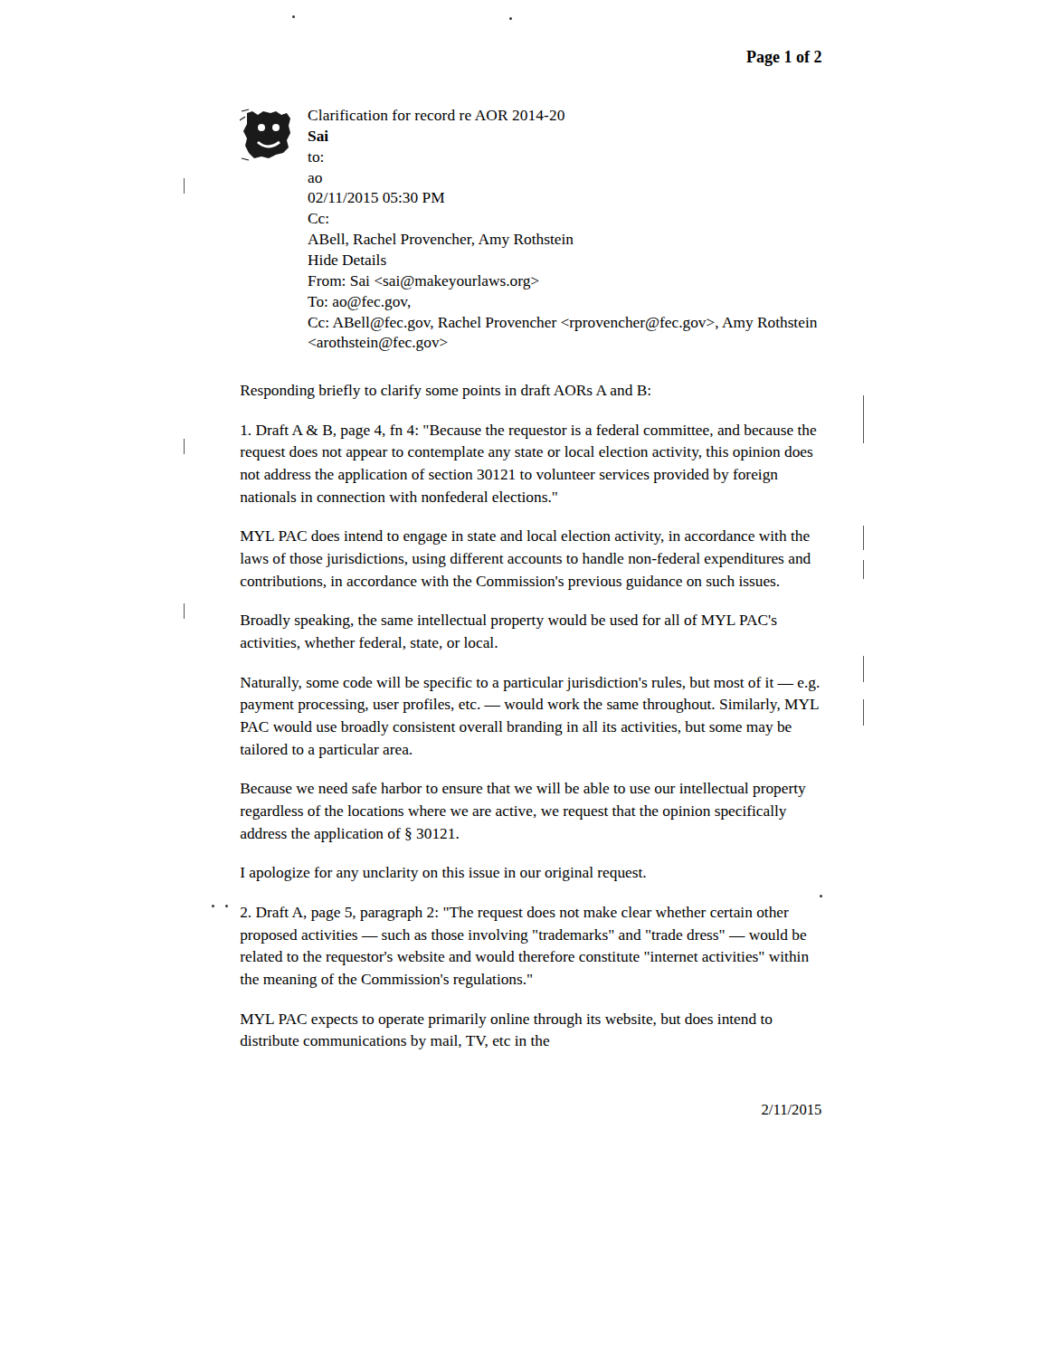Page 1 of 2
Clarification for record re AOR 2014-20
Sai
to:
ao
02/11/2015 05:30 PM
Cc:
ABell, Rachel Provencher, Amy Rothstein
Hide Details
From: Sai <sai@makeyourlaws.org>
To: ao@fec.gov,
Cc: ABell@fec.gov, Rachel Provencher <rprovencher@fec.gov>, Amy Rothstein
<arothstein@fec.gov>
Responding briefly to clarify some points in draft AORs A and B:
1. Draft A & B, page 4, fn 4: "Because the requestor is a federal committee, and because the request does not appear to contemplate any state or local election activity, this opinion does not address the application of section 30121 to volunteer services provided by foreign nationals in connection with nonfederal elections."
MYL PAC does intend to engage in state and local election activity, in accordance with the laws of those jurisdictions, using different accounts to handle non-federal expenditures and contributions, in accordance with the Commission's previous guidance on such issues.
Broadly speaking, the same intellectual property would be used for all of MYL PAC's activities, whether federal, state, or local.
Naturally, some code will be specific to a particular jurisdiction's rules, but most of it — e.g. payment processing, user profiles, etc. — would work the same throughout. Similarly, MYL PAC would use broadly consistent overall branding in all its activities, but some may be tailored to a particular area.
Because we need safe harbor to ensure that we will be able to use our intellectual property regardless of the locations where we are active, we request that the opinion specifically address the application of § 30121.
I apologize for any unclarity on this issue in our original request.
2. Draft A, page 5, paragraph 2: "The request does not make clear whether certain other proposed activities — such as those involving "trademarks" and "trade dress" — would be related to the requestor's website and would therefore constitute "internet activities" within the meaning of the Commission's regulations."
MYL PAC expects to operate primarily online through its website, but does intend to distribute communications by mail, TV, etc in the
2/11/2015